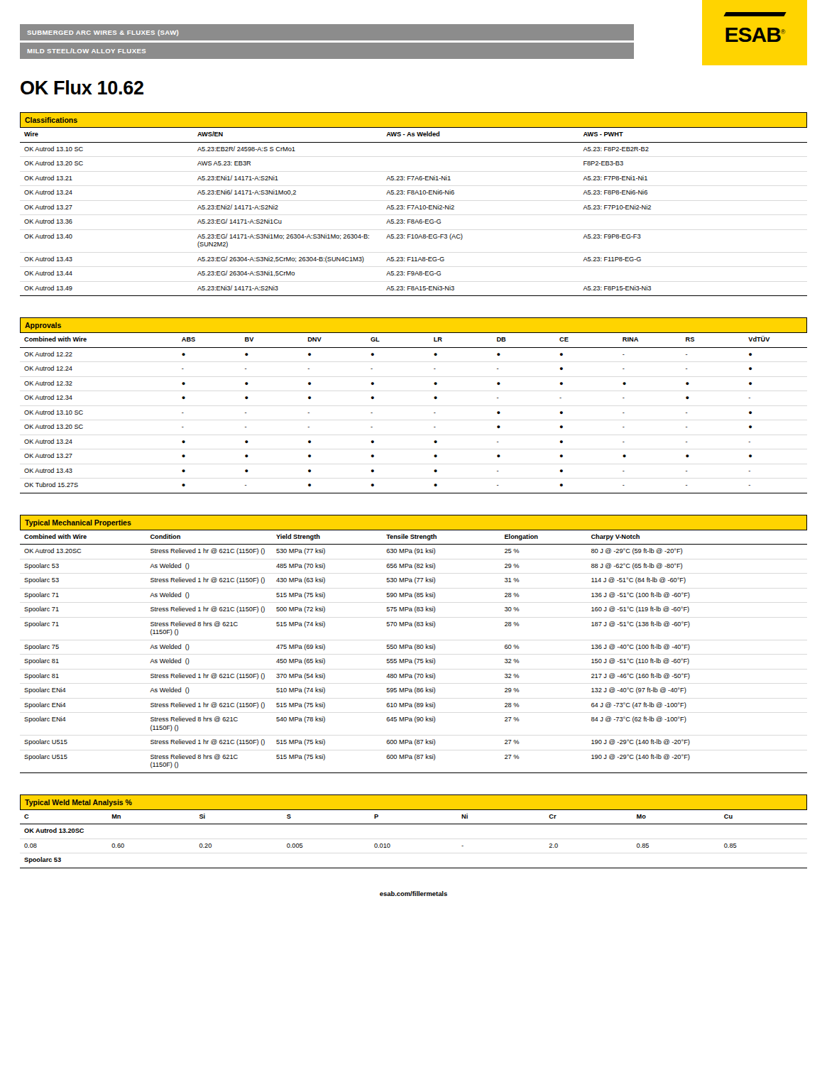SUBMERGED ARC WIRES & FLUXES (SAW)
MILD STEEL/LOW ALLOY FLUXES
ESAB®
OK Flux 10.62
Classifications
| Wire | AWS/EN | AWS - As Welded | AWS - PWHT |
| --- | --- | --- | --- |
| OK Autrod 13.10 SC | A5.23:EB2R/ 24598-A:S S CrMo1 | | A5.23: F8P2-EB2R-B2 |
| OK Autrod 13.20 SC | AWS A5.23: EB3R | | F8P2-EB3-B3 |
| OK Autrod 13.21 | A5.23:ENi1/ 14171-A:S2Ni1 | A5.23: F7A6-ENi1-Ni1 | A5.23: F7P8-ENi1-Ni1 |
| OK Autrod 13.24 | A5.23:ENi6/ 14171-A:S3Ni1Mo0,2 | A5.23: F8A10-ENi6-Ni6 | A5.23: F8P8-ENi6-Ni6 |
| OK Autrod 13.27 | A5.23:ENi2/ 14171-A:S2Ni2 | A5.23: F7A10-ENi2-Ni2 | A5.23: F7P10-ENi2-Ni2 |
| OK Autrod 13.36 | A5.23:EG/ 14171-A:S2Ni1Cu | A5.23: F8A6-EG-G | |
| OK Autrod 13.40 | A5.23:EG/ 14171-A:S3Ni1Mo; 26304-A:S3Ni1Mo; 26304-B:(SUN2M2) | A5.23: F10A8-EG-F3 (AC) | A5.23: F9P8-EG-F3 |
| OK Autrod 13.43 | A5.23:EG/ 26304-A:S3Ni2,5CrMo; 26304-B:(SUN4C1M3) | A5.23: F11A8-EG-G | A5.23: F11P8-EG-G |
| OK Autrod 13.44 | A5.23:EG/ 26304-A:S3Ni1,5CrMo | A5.23: F9A8-EG-G | |
| OK Autrod 13.49 | A5.23:ENi3/ 14171-A:S2Ni3 | A5.23: F8A15-ENi3-Ni3 | A5.23: F8P15-ENi3-Ni3 |
Approvals
| Combined with Wire | ABS | BV | DNV | GL | LR | DB | CE | RINA | RS | VdTÜV |
| --- | --- | --- | --- | --- | --- | --- | --- | --- | --- | --- |
| OK Autrod 12.22 | ● | ● | ● | ● | ● | ● | ● | - | - | ● |
| OK Autrod 12.24 | - | - | - | - | - | - | ● | - | - | ● |
| OK Autrod 12.32 | ● | ● | ● | ● | ● | ● | ● | ● | ● | ● |
| OK Autrod 12.34 | ● | ● | ● | ● | ● | - | - | - | ● | - |
| OK Autrod 13.10 SC | - | - | - | - | - | ● | ● | - | - | ● |
| OK Autrod 13.20 SC | - | - | - | - | - | ● | ● | - | - | ● |
| OK Autrod 13.24 | ● | ● | ● | ● | ● | - | ● | - | - | - |
| OK Autrod 13.27 | ● | ● | ● | ● | ● | ● | ● | ● | ● | ● |
| OK Autrod 13.43 | ● | ● | ● | ● | ● | - | ● | - | - | - |
| OK Tubrod 15.27S | ● | - | ● | ● | ● | - | ● | - | - | - |
Typical Mechanical Properties
| Combined with Wire | Condition | Yield Strength | Tensile Strength | Elongation | Charpy V-Notch |
| --- | --- | --- | --- | --- | --- |
| OK Autrod 13.20SC | Stress Relieved 1 hr @ 621C (1150F) () | 530 MPa (77 ksi) | 630 MPa (91 ksi) | 25 % | 80 J @ -29°C (59 ft-lb @ -20°F) |
| Spoolarc 53 | As Welded () | 485 MPa (70 ksi) | 656 MPa (82 ksi) | 29 % | 88 J @ -62°C (65 ft-lb @ -80°F) |
| Spoolarc 53 | Stress Relieved 1 hr @ 621C (1150F) () | 430 MPa (63 ksi) | 530 MPa (77 ksi) | 31 % | 114 J @ -51°C (84 ft-lb @ -60°F) |
| Spoolarc 71 | As Welded () | 515 MPa (75 ksi) | 590 MPa (85 ksi) | 28 % | 136 J @ -51°C (100 ft-lb @ -60°F) |
| Spoolarc 71 | Stress Relieved 1 hr @ 621C (1150F) () | 500 MPa (72 ksi) | 575 MPa (83 ksi) | 30 % | 160 J @ -51°C (119 ft-lb @ -60°F) |
| Spoolarc 71 | Stress Relieved 8 hrs @ 621C (1150F) () | 515 MPa (74 ksi) | 570 MPa (83 ksi) | 28 % | 187 J @ -51°C (138 ft-lb @ -60°F) |
| Spoolarc 75 | As Welded () | 475 MPa (69 ksi) | 550 MPa (80 ksi) | 60 % | 136 J @ -40°C (100 ft-lb @ -40°F) |
| Spoolarc 81 | As Welded () | 450 MPa (65 ksi) | 555 MPa (75 ksi) | 32 % | 150 J @ -51°C (110 ft-lb @ -60°F) |
| Spoolarc 81 | Stress Relieved 1 hr @ 621C (1150F) () | 370 MPa (54 ksi) | 480 MPa (70 ksi) | 32 % | 217 J @ -46°C (160 ft-lb @ -50°F) |
| Spoolarc ENi4 | As Welded () | 510 MPa (74 ksi) | 595 MPa (86 ksi) | 29 % | 132 J @ -40°C (97 ft-lb @ -40°F) |
| Spoolarc ENi4 | Stress Relieved 1 hr @ 621C (1150F) () | 515 MPa (75 ksi) | 610 MPa (89 ksi) | 28 % | 64 J @ -73°C (47 ft-lb @ -100°F) |
| Spoolarc ENi4 | Stress Relieved 8 hrs @ 621C (1150F) () | 540 MPa (78 ksi) | 645 MPa (90 ksi) | 27 % | 84 J @ -73°C (62 ft-lb @ -100°F) |
| Spoolarc U515 | Stress Relieved 1 hr @ 621C (1150F) () | 515 MPa (75 ksi) | 600 MPa (87 ksi) | 27 % | 190 J @ -29°C (140 ft-lb @ -20°F) |
| Spoolarc U515 | Stress Relieved 8 hrs @ 621C (1150F) () | 515 MPa (75 ksi) | 600 MPa (87 ksi) | 27 % | 190 J @ -29°C (140 ft-lb @ -20°F) |
Typical Weld Metal Analysis %
| C | Mn | Si | S | P | Ni | Cr | Mo | Cu |
| --- | --- | --- | --- | --- | --- | --- | --- | --- |
| OK Autrod 13.20SC |
| 0.08 | 0.60 | 0.20 | 0.005 | 0.010 | - | 2.0 | 0.85 | 0.85 |
| Spoolarc 53 |
esab.com/fillermetals